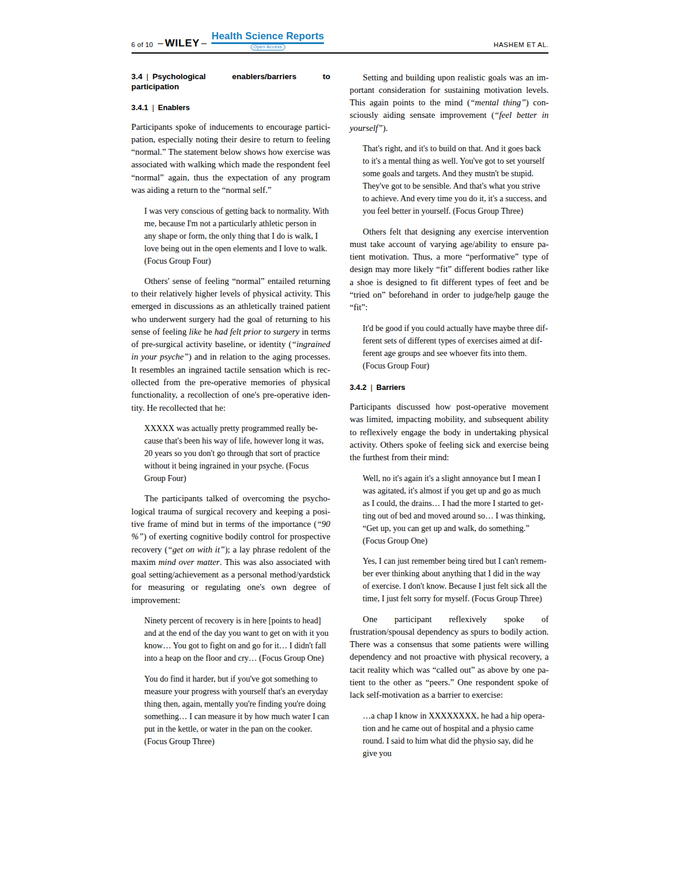6 of 10 WILEY Health Science Reports Open Access
HASHEM ET AL.
3.4|Psychological enablers/barriers to participation
3.4.1|Enablers
Participants spoke of inducements to encourage participation, especially noting their desire to return to feeling “normal.” The statement below shows how exercise was associated with walking which made the respondent feel “normal” again, thus the expectation of any program was aiding a return to the “normal self.”
I was very conscious of getting back to normality. With me, because I'm not a particularly athletic person in any shape or form, the only thing that I do is walk, I love being out in the open elements and I love to walk. (Focus Group Four)
Others' sense of feeling “normal” entailed returning to their relatively higher levels of physical activity. This emerged in discussions as an athletically trained patient who underwent surgery had the goal of returning to his sense of feeling like he had felt prior to surgery in terms of pre-surgical activity baseline, or identity (“ingrained in your psyche”) and in relation to the aging processes. It resembles an ingrained tactile sensation which is recollected from the pre-operative memories of physical functionality, a recollection of one's pre-operative identity. He recollected that he:
XXXXX was actually pretty programmed really because that's been his way of life, however long it was, 20 years so you don't go through that sort of practice without it being ingrained in your psyche. (Focus Group Four)
The participants talked of overcoming the psychological trauma of surgical recovery and keeping a positive frame of mind but in terms of the importance (“90 %”) of exerting cognitive bodily control for prospective recovery (“get on with it”); a lay phrase redolent of the maxim mind over matter. This was also associated with goal setting/achievement as a personal method/yardstick for measuring or regulating one's own degree of improvement:
Ninety percent of recovery is in here [points to head] and at the end of the day you want to get on with it you know… You got to fight on and go for it… I didn't fall into a heap on the floor and cry… (Focus Group One)
You do find it harder, but if you've got something to measure your progress with yourself that's an everyday thing then, again, mentally you're finding you're doing something… I can measure it by how much water I can put in the kettle, or water in the pan on the cooker. (Focus Group Three)
Setting and building upon realistic goals was an important consideration for sustaining motivation levels. This again points to the mind (“mental thing”) consciously aiding sensate improvement (“feel better in yourself”).
That's right, and it's to build on that. And it goes back to it's a mental thing as well. You've got to set yourself some goals and targets. And they mustn't be stupid. They've got to be sensible. And that's what you strive to achieve. And every time you do it, it's a success, and you feel better in yourself. (Focus Group Three)
Others felt that designing any exercise intervention must take account of varying age/ability to ensure patient motivation. Thus, a more “performative” type of design may more likely “fit” different bodies rather like a shoe is designed to fit different types of feet and be “tried on” beforehand in order to judge/help gauge the “fit”:
It'd be good if you could actually have maybe three different sets of different types of exercises aimed at different age groups and see whoever fits into them. (Focus Group Four)
3.4.2|Barriers
Participants discussed how post-operative movement was limited, impacting mobility, and subsequent ability to reflexively engage the body in undertaking physical activity. Others spoke of feeling sick and exercise being the furthest from their mind:
Well, no it's again it's a slight annoyance but I mean I was agitated, it's almost if you get up and go as much as I could, the drains… I had the more I started to getting out of bed and moved around so… I was thinking, “Get up, you can get up and walk, do something.” (Focus Group One)
Yes, I can just remember being tired but I can't remember ever thinking about anything that I did in the way of exercise. I don't know. Because I just felt sick all the time, I just felt sorry for myself. (Focus Group Three)
One participant reflexively spoke of frustration/spousal dependency as spurs to bodily action. There was a consensus that some patients were willing dependency and not proactive with physical recovery, a tacit reality which was “called out” as above by one patient to the other as “peers.” One respondent spoke of lack self-motivation as a barrier to exercise:
…a chap I know in XXXXXXXX, he had a hip operation and he came out of hospital and a physio came round. I said to him what did the physio say, did he give you